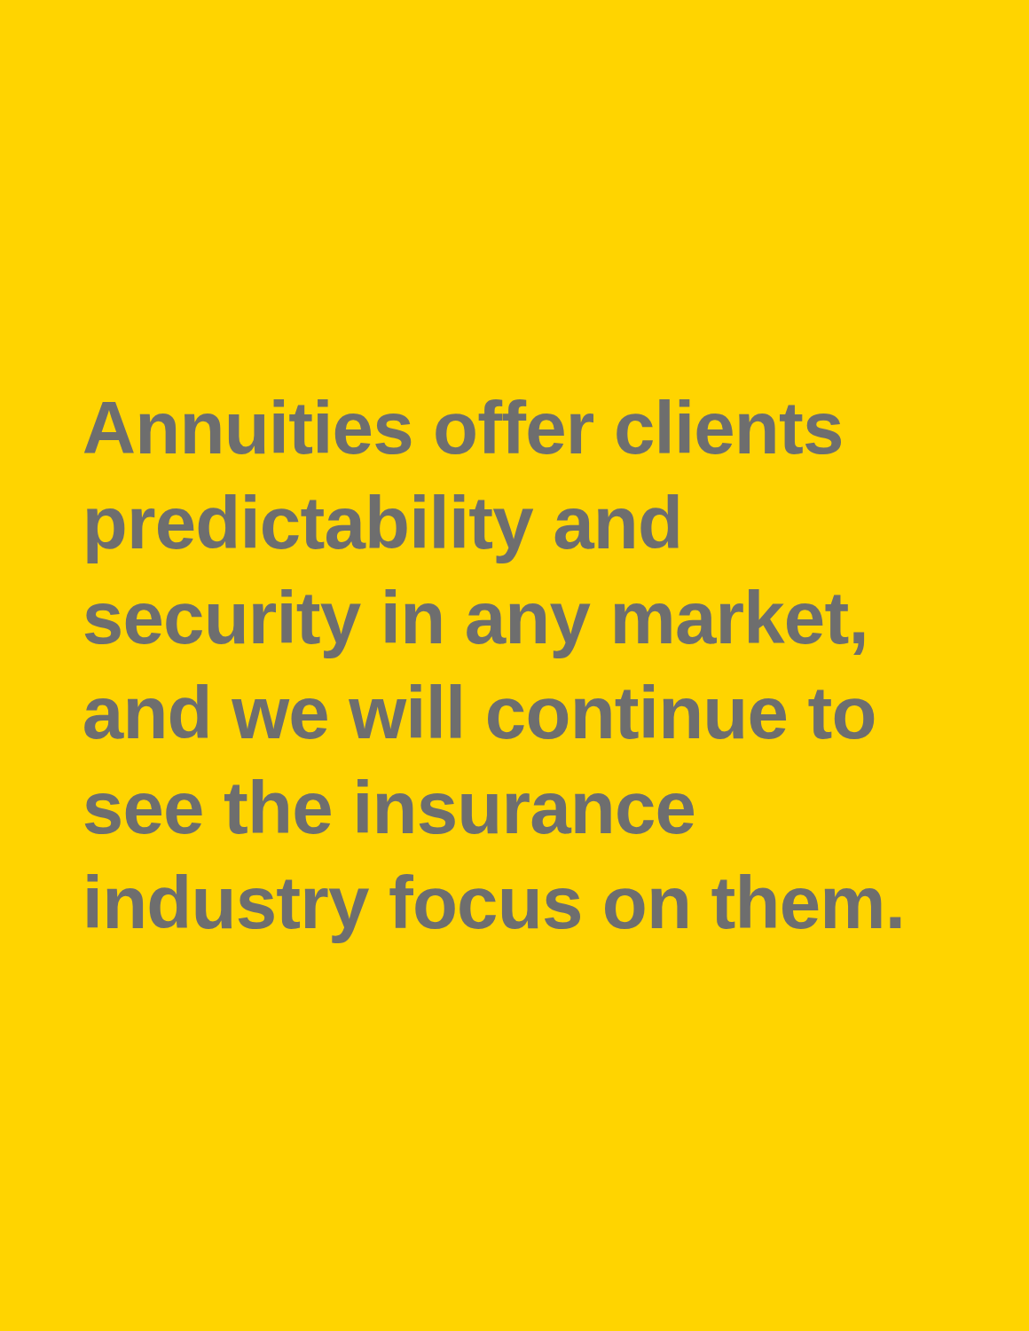Annuities offer clients predictability and security in any market, and we will continue to see the insurance industry focus on them.